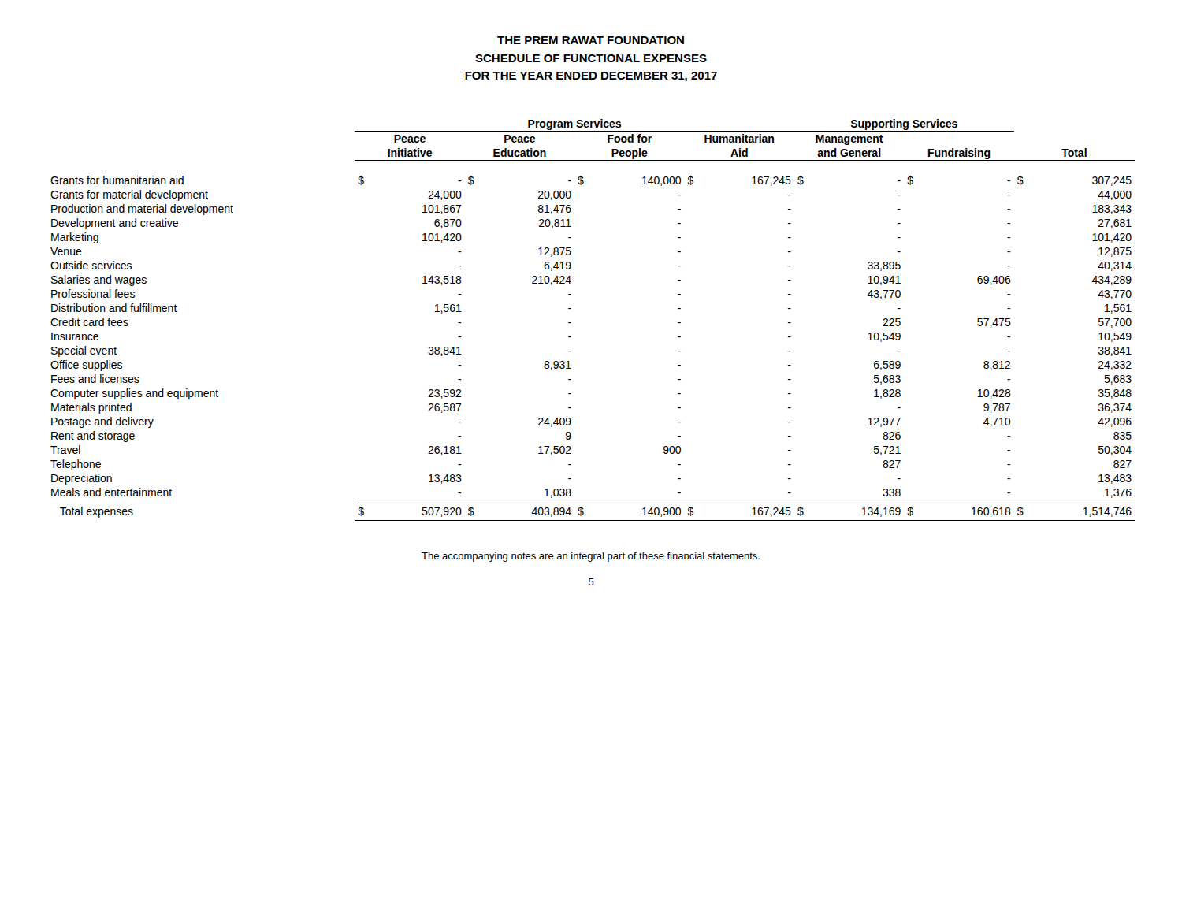THE PREM RAWAT FOUNDATION
SCHEDULE OF FUNCTIONAL EXPENSES
FOR THE YEAR ENDED DECEMBER 31, 2017
| | Program Services | Supporting Services | |
| | Peace | Peace | Food for | Humanitarian | Management | | |
| | Initiative | Education | People | Aid | and General | Fundraising | Total |
| Grants for humanitarian aid | $ | - | $ | - | $ | 140,000 | $ | 167,245 | $ | - | $ | - | $ | 307,245 |
| Grants for material development | | 24,000 | | 20,000 | | - | | - | | - | | - | | 44,000 |
| Production and material development | | 101,867 | | 81,476 | | - | | - | | - | | - | | 183,343 |
| Development and creative | | 6,870 | | 20,811 | | - | | - | | - | | - | | 27,681 |
| Marketing | | 101,420 | | - | | - | | - | | - | | - | | 101,420 |
| Venue | | - | | 12,875 | | - | | - | | - | | - | | 12,875 |
| Outside services | | - | | 6,419 | | - | | - | | 33,895 | | - | | 40,314 |
| Salaries and wages | | 143,518 | | 210,424 | | - | | - | | 10,941 | | 69,406 | | 434,289 |
| Professional fees | | - | | - | | - | | - | | 43,770 | | - | | 43,770 |
| Distribution and fulfillment | | 1,561 | | - | | - | | - | | - | | - | | 1,561 |
| Credit card fees | | - | | - | | - | | - | | 225 | | 57,475 | | 57,700 |
| Insurance | | - | | - | | - | | - | | 10,549 | | - | | 10,549 |
| Special event | | 38,841 | | - | | - | | - | | - | | - | | 38,841 |
| Office supplies | | - | | 8,931 | | - | | - | | 6,589 | | 8,812 | | 24,332 |
| Fees and licenses | | - | | - | | - | | - | | 5,683 | | - | | 5,683 |
| Computer supplies and equipment | | 23,592 | | - | | - | | - | | 1,828 | | 10,428 | | 35,848 |
| Materials printed | | 26,587 | | - | | - | | - | | - | | 9,787 | | 36,374 |
| Postage and delivery | | - | | 24,409 | | - | | - | | 12,977 | | 4,710 | | 42,096 |
| Rent and storage | | - | | 9 | | - | | - | | 826 | | - | | 835 |
| Travel | | 26,181 | | 17,502 | | 900 | | - | | 5,721 | | - | | 50,304 |
| Telephone | | - | | - | | - | | - | | 827 | | - | | 827 |
| Depreciation | | 13,483 | | - | | - | | - | | - | | - | | 13,483 |
| Meals and entertainment | | - | | 1,038 | | - | | - | | 338 | | - | | 1,376 |
| Total expenses | $ | 507,920 | $ | 403,894 | $ | 140,900 | $ | 167,245 | $ | 134,169 | $ | 160,618 | $ | 1,514,746 |
The accompanying notes are an integral part of these financial statements.
5